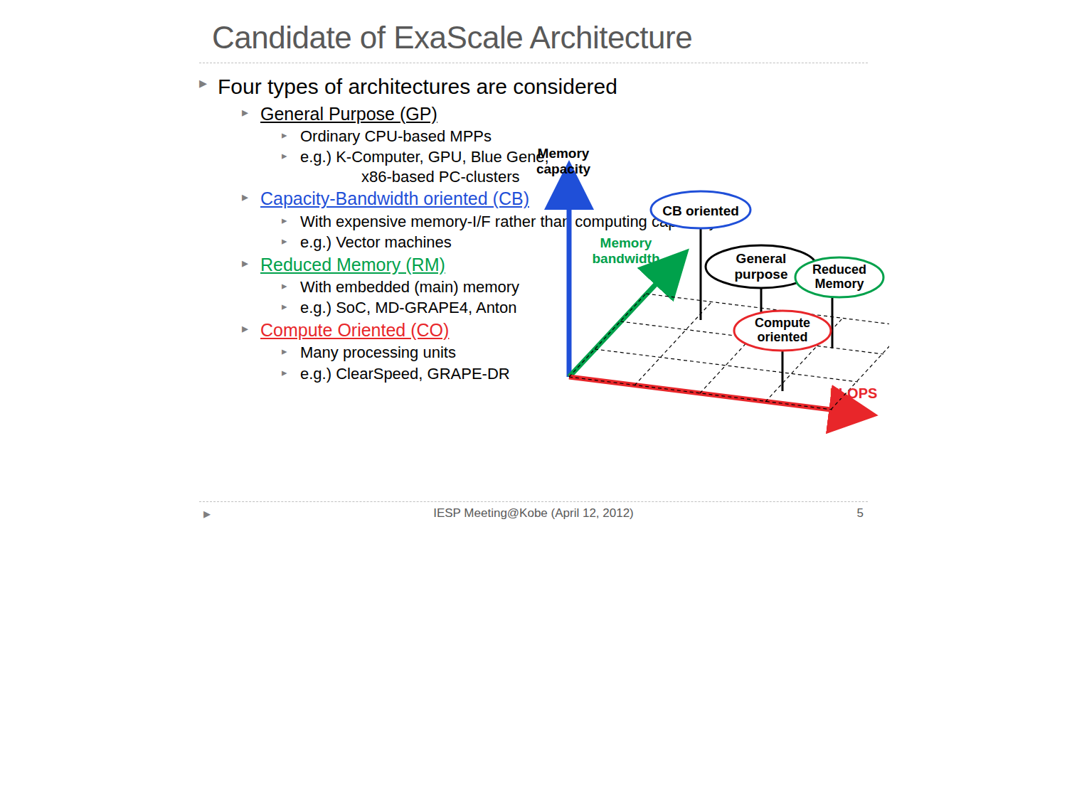Candidate of ExaScale Architecture
Four types of architectures are considered
General Purpose (GP)
Ordinary CPU-based MPPs
e.g.) K-Computer, GPU, Blue Gene,
x86-based PC-clusters
Capacity-Bandwidth oriented (CB)
With expensive memory-I/F rather than computing capability
e.g.) Vector machines
Reduced Memory (RM)
With embedded (main) memory
e.g.) SoC, MD-GRAPE4, Anton
Compute Oriented (CO)
Many processing units
e.g.) ClearSpeed, GRAPE-DR
CB oriented General purpose Reduced Memory Compute oriented Memory capacity Memory bandwidth FLOPS
▸ IESP Meeting@Kobe (April 12, 2012) 5